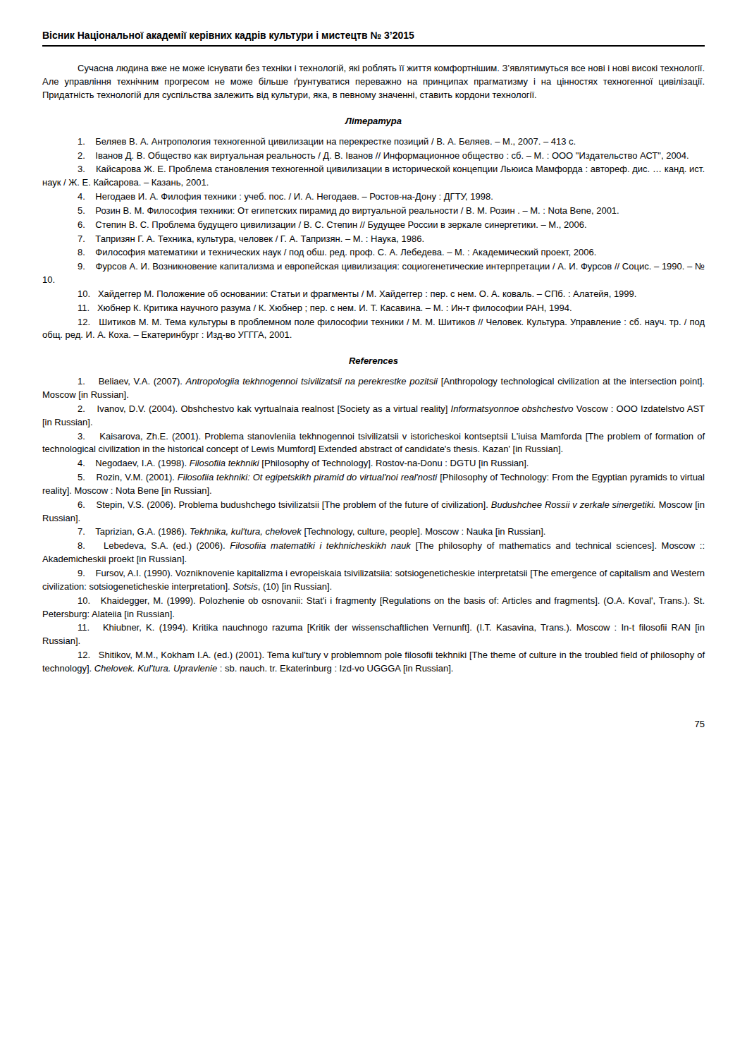Вісник Національної академії керівних кадрів культури і мистецтв № 3’2015
Сучасна людина вже не може існувати без техніки і технологій, які роблять її життя комфортнішим. З’являтимуться все нові і нові високі технології. Але управління технічним прогресом не може більше ґрунтуватися переважно на принципах прагматизму і на цінностях техногенної цивілізації. Придатність технологій для суспільства залежить від культури, яка, в певному значенні, ставить кордони технології.
Література
1. Беляев В. А. Антропология техногенной цивилизации на перекрестке позиций / В. А. Беляев. – М., 2007. – 413 с.
2. Іванов Д. В. Общество как виртуальная реальность / Д. В. Іванов // Информационное общество : сб. – М. : ООО "Издательство АСТ", 2004.
3. Кайсарова Ж. Е. Проблема становления техногенной цивилизации в исторической концепции Льюиса Мамфорда : автореф. дис. … канд. ист. наук / Ж. Е. Кайсарова. – Казань, 2001.
4. Негодаев И. А. Филофия техники : учеб. пос. / И. А. Негодаев. – Ростов-на-Дону : ДГТУ, 1998.
5. Розин В. М. Философия техники: От египетских пирамид до виртуальной реальности / В. М. Розин . – М. : Nota Bene, 2001.
6. Степин В. С. Проблема будущего цивилизации / В. С. Степин // Будущее России в зеркале синергетики. – М., 2006.
7. Тапризян Г. А. Техника, культура, человек / Г. А. Тапризян. – М. : Наука, 1986.
8. Философия математики и технических наук / под обш. ред. проф. С. А. Лебедева. – М. : Академический проект, 2006.
9. Фурсов А. И. Возникновение капитализма и европейская цивилизация: социогенетические интерпретации / А. И. Фурсов // Социс. – 1990. – № 10.
10. Хайдеггер М. Положение об основании: Статьи и фрагменты / М. Хайдеггер : пер. с нем. О. А. коваль. – СПб. : Алатейя, 1999.
11. Хюбнер К. Критика научного разума / К. Хюбнер ; пер. с нем. И. Т. Касавина. – М. : Ин-т философии РАН, 1994.
12. Шитиков М. М. Тема культуры в проблемном поле философии техники / М. М. Шитиков // Человек. Культура. Управление : сб. науч. тр. / под общ. ред. И. А. Коха. – Екатеринбург : Изд-во УГГГА, 2001.
References
1. Beliaev, V.A. (2007). Antropologiia tekhnogennoi tsivilizatsii na perekrestke pozitsii [Anthropology technological civilization at the intersection point]. Moscow [in Russian].
2. Ivanov, D.V. (2004). Obshchestvo kak vyrtualnaia realnost [Society as a virtual reality] Informatsyonnoe obshchestvo Voscow : OOO Izdatelstvo AST [in Russian].
3. Kaisarova, Zh.E. (2001). Problema stanovleniia tekhnogennoi tsivilizatsii v istoricheskoi kontseptsii L'iuisa Mamforda [The problem of formation of technological civilization in the historical concept of Lewis Mumford] Extended abstract of candidate's thesis. Kazan' [in Russian].
4. Negodaev, I.A. (1998). Filosofiia tekhniki [Philosophy of Technology]. Rostov-na-Donu : DGTU [in Russian].
5. Rozin, V.M. (2001). Filosofiia tekhniki: Ot egipetskikh piramid do virtual'noi real'nosti [Philosophy of Technology: From the Egyptian pyramids to virtual reality]. Moscow : Nota Bene [in Russian].
6. Stepin, V.S. (2006). Problema budushchego tsivilizatsii [The problem of the future of civilization]. Budushchee Rossii v zerkale sinergetiki. Moscow [in Russian].
7. Taprizian, G.A. (1986). Tekhnika, kul'tura, chelovek [Technology, culture, people]. Moscow : Nauka [in Russian].
8. Lebedeva, S.A. (ed.) (2006). Filosofiia matematiki i tekhnicheskikh nauk [The philosophy of mathematics and technical sciences]. Moscow :: Akademicheskii proekt [in Russian].
9. Fursov, A.I. (1990). Vozniknovenie kapitalizma i evropeiskaia tsivilizatsiia: sotsiogeneticheskie interpretatsii [The emergence of capitalism and Western civilization: sotsiogeneticheskie interpretation]. Sotsis, (10) [in Russian].
10. Khaidegger, M. (1999). Polozhenie ob osnovanii: Stat'i i fragmenty [Regulations on the basis of: Articles and fragments]. (O.A. Koval', Trans.). St. Petersburg: Alateiia [in Russian].
11. Khiubner, K. (1994). Kritika nauchnogo razuma [Kritik der wissenschaftlichen Vernunft]. (I.T. Kasavina, Trans.). Moscow : In-t filosofii RAN [in Russian].
12. Shitikov, M.M., Kokham I.A. (ed.) (2001). Tema kul'tury v problemnom pole filosofii tekhniki [The theme of culture in the troubled field of philosophy of technology]. Chelovek. Kul'tura. Upravlenie : sb. nauch. tr. Ekaterinburg : Izd-vo UGGGA [in Russian].
75